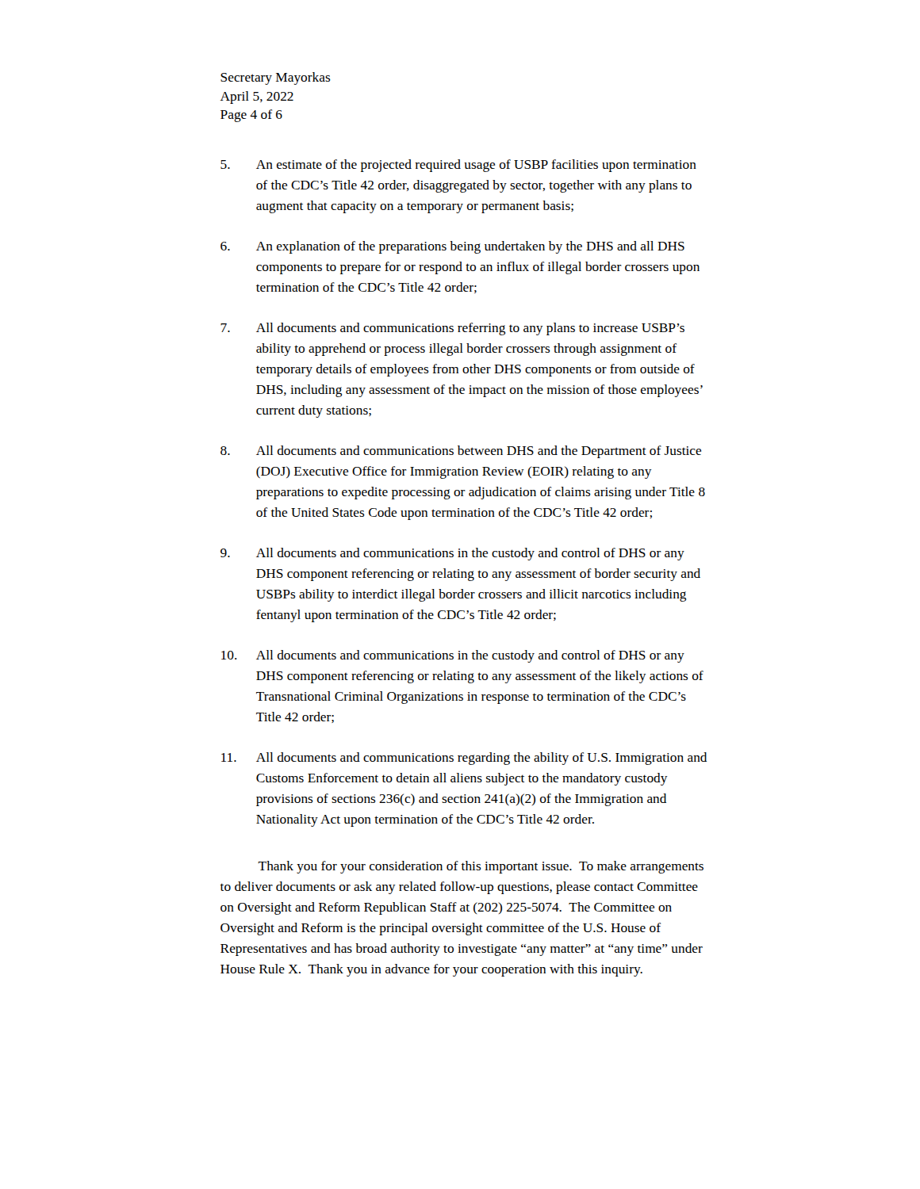Secretary Mayorkas
April 5, 2022
Page 4 of 6
5. An estimate of the projected required usage of USBP facilities upon termination of the CDC’s Title 42 order, disaggregated by sector, together with any plans to augment that capacity on a temporary or permanent basis;
6. An explanation of the preparations being undertaken by the DHS and all DHS components to prepare for or respond to an influx of illegal border crossers upon termination of the CDC’s Title 42 order;
7. All documents and communications referring to any plans to increase USBP’s ability to apprehend or process illegal border crossers through assignment of temporary details of employees from other DHS components or from outside of DHS, including any assessment of the impact on the mission of those employees’ current duty stations;
8. All documents and communications between DHS and the Department of Justice (DOJ) Executive Office for Immigration Review (EOIR) relating to any preparations to expedite processing or adjudication of claims arising under Title 8 of the United States Code upon termination of the CDC’s Title 42 order;
9. All documents and communications in the custody and control of DHS or any DHS component referencing or relating to any assessment of border security and USBPs ability to interdict illegal border crossers and illicit narcotics including fentanyl upon termination of the CDC’s Title 42 order;
10. All documents and communications in the custody and control of DHS or any DHS component referencing or relating to any assessment of the likely actions of Transnational Criminal Organizations in response to termination of the CDC’s Title 42 order;
11. All documents and communications regarding the ability of U.S. Immigration and Customs Enforcement to detain all aliens subject to the mandatory custody provisions of sections 236(c) and section 241(a)(2) of the Immigration and Nationality Act upon termination of the CDC’s Title 42 order.
Thank you for your consideration of this important issue. To make arrangements to deliver documents or ask any related follow-up questions, please contact Committee on Oversight and Reform Republican Staff at (202) 225-5074. The Committee on Oversight and Reform is the principal oversight committee of the U.S. House of Representatives and has broad authority to investigate “any matter” at “any time” under House Rule X. Thank you in advance for your cooperation with this inquiry.